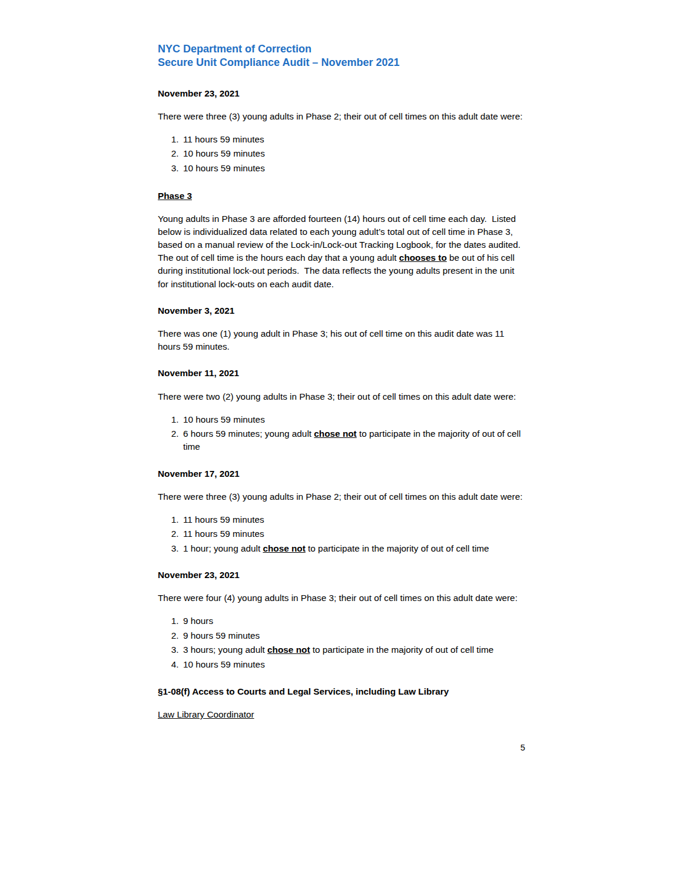NYC Department of Correction
Secure Unit Compliance Audit – November 2021
November 23, 2021
There were three (3) young adults in Phase 2; their out of cell times on this adult date were:
11 hours 59 minutes
10 hours 59 minutes
10 hours 59 minutes
Phase 3
Young adults in Phase 3 are afforded fourteen (14) hours out of cell time each day. Listed below is individualized data related to each young adult’s total out of cell time in Phase 3, based on a manual review of the Lock-in/Lock-out Tracking Logbook, for the dates audited. The out of cell time is the hours each day that a young adult chooses to be out of his cell during institutional lock-out periods. The data reflects the young adults present in the unit for institutional lock-outs on each audit date.
November 3, 2021
There was one (1) young adult in Phase 3; his out of cell time on this audit date was 11 hours 59 minutes.
November 11, 2021
There were two (2) young adults in Phase 3; their out of cell times on this adult date were:
10 hours 59 minutes
6 hours 59 minutes; young adult chose not to participate in the majority of out of cell time
November 17, 2021
There were three (3) young adults in Phase 2; their out of cell times on this adult date were:
11 hours 59 minutes
11 hours 59 minutes
1 hour; young adult chose not to participate in the majority of out of cell time
November 23, 2021
There were four (4) young adults in Phase 3; their out of cell times on this adult date were:
9 hours
9 hours 59 minutes
3 hours; young adult chose not to participate in the majority of out of cell time
10 hours 59 minutes
§1-08(f) Access to Courts and Legal Services, including Law Library
Law Library Coordinator
5